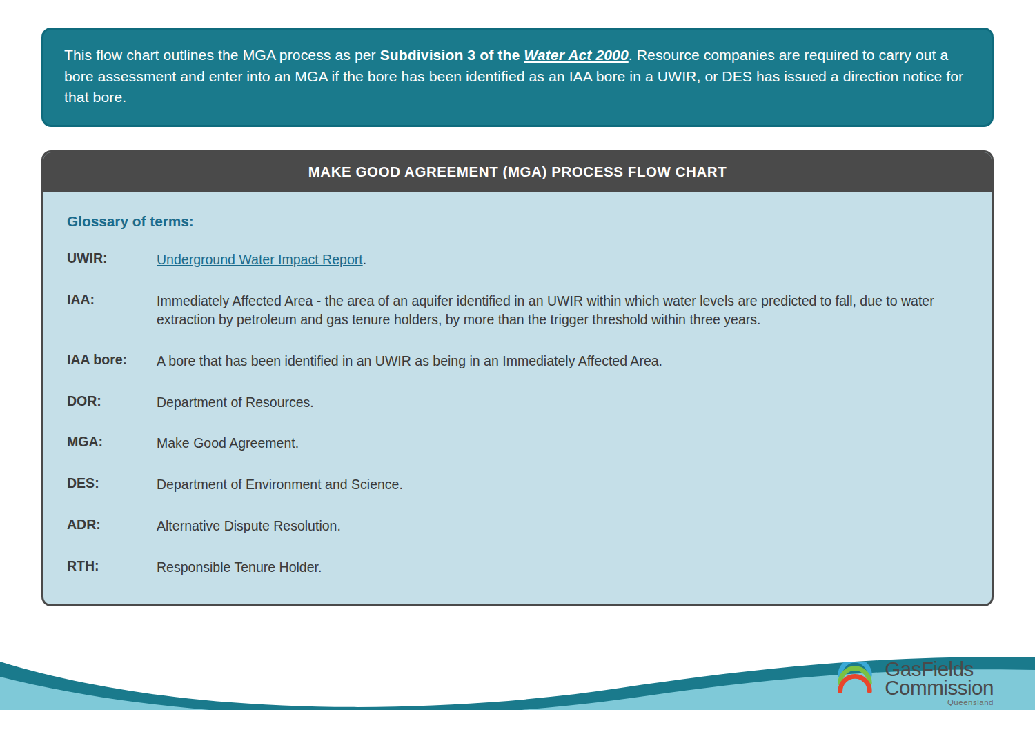This flow chart outlines the MGA process as per Subdivision 3 of the Water Act 2000. Resource companies are required to carry out a bore assessment and enter into an MGA if the bore has been identified as an IAA bore in a UWIR, or DES has issued a direction notice for that bore.
MAKE GOOD AGREEMENT (MGA) PROCESS FLOW CHART
Glossary of terms:
UWIR:
Underground Water Impact Report.
IAA:
Immediately Affected Area - the area of an aquifer identified in an UWIR within which water levels are predicted to fall, due to water extraction by petroleum and gas tenure holders, by more than the trigger threshold within three years.
IAA bore:
A bore that has been identified in an UWIR as being in an Immediately Affected Area.
DOR:
Department of Resources.
MGA:
Make Good Agreement.
DES:
Department of Environment and Science.
ADR:
Alternative Dispute Resolution.
RTH:
Responsible Tenure Holder.
GasFields Commission Queensland